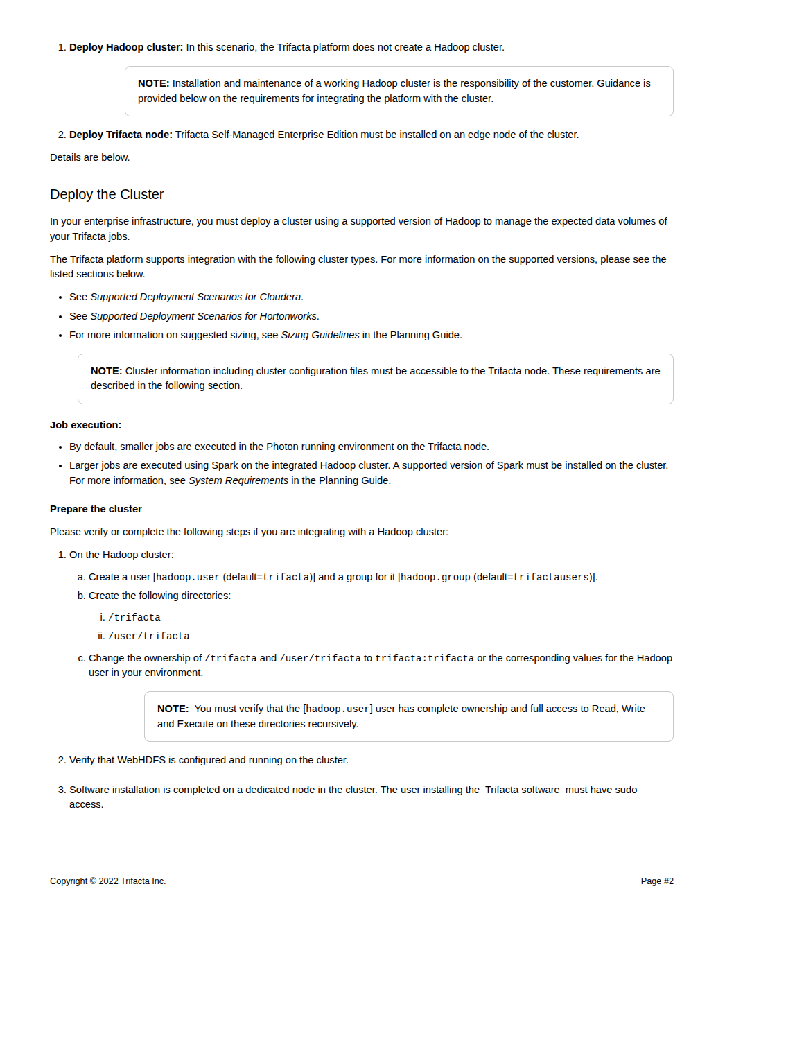Deploy Hadoop cluster: In this scenario, the Trifacta platform does not create a Hadoop cluster.
NOTE: Installation and maintenance of a working Hadoop cluster is the responsibility of the customer. Guidance is provided below on the requirements for integrating the platform with the cluster.
Deploy Trifacta node: Trifacta Self-Managed Enterprise Edition must be installed on an edge node of the cluster.
Details are below.
Deploy the Cluster
In your enterprise infrastructure, you must deploy a cluster using a supported version of Hadoop to manage the expected data volumes of your Trifacta jobs.
The Trifacta platform supports integration with the following cluster types. For more information on the supported versions, please see the listed sections below.
See Supported Deployment Scenarios for Cloudera.
See Supported Deployment Scenarios for Hortonworks.
For more information on suggested sizing, see Sizing Guidelines in the Planning Guide.
NOTE: Cluster information including cluster configuration files must be accessible to the Trifacta node. These requirements are described in the following section.
Job execution:
By default, smaller jobs are executed in the Photon running environment on the Trifacta node.
Larger jobs are executed using Spark on the integrated Hadoop cluster. A supported version of Spark must be installed on the cluster. For more information, see System Requirements in the Planning Guide.
Prepare the cluster
Please verify or complete the following steps if you are integrating with a Hadoop cluster:
On the Hadoop cluster:
Create a user [hadoop.user (default=trifacta)] and a group for it [hadoop.group (default=trifactausers)].
Create the following directories:
/trifacta
/user/trifacta
Change the ownership of /trifacta and /user/trifacta to trifacta:trifacta or the corresponding values for the Hadoop user in your environment.
NOTE: You must verify that the [hadoop.user] user has complete ownership and full access to Read, Write and Execute on these directories recursively.
Verify that WebHDFS is configured and running on the cluster.
Software installation is completed on a dedicated node in the cluster. The user installing the Trifacta software must have sudo access.
Copyright © 2022 Trifacta Inc. Page #2